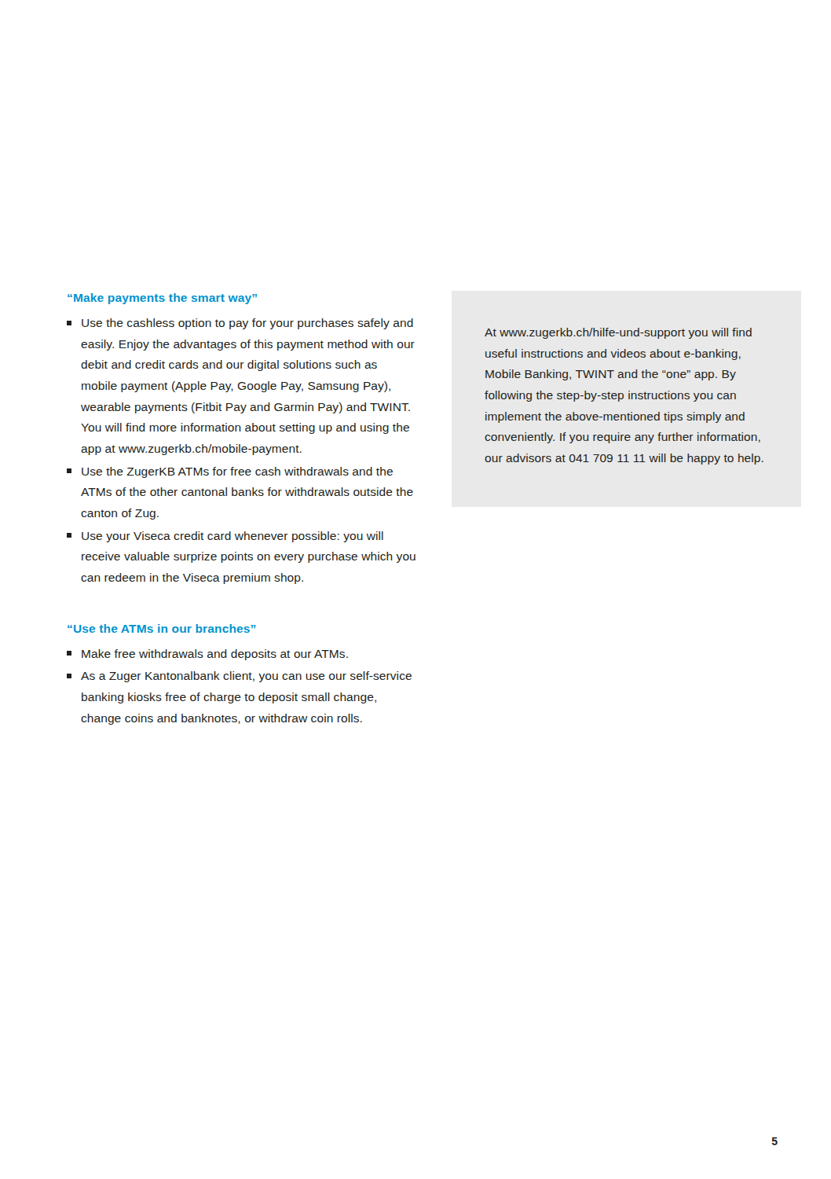“Make payments the smart way”
Use the cashless option to pay for your purchases safely and easily. Enjoy the advantages of this payment method with our debit and credit cards and our digital solutions such as mobile payment (Apple Pay, Google Pay, Samsung Pay), wearable payments (Fitbit Pay and Garmin Pay) and TWINT. You will find more information about setting up and using the app at www.zugerkb.ch/mobile-payment.
Use the ZugerKB ATMs for free cash withdrawals and the ATMs of the other cantonal banks for withdrawals outside the canton of Zug.
Use your Viseca credit card whenever possible: you will receive valuable surprize points on every purchase which you can redeem in the Viseca premium shop.
“Use the ATMs in our branches”
Make free withdrawals and deposits at our ATMs.
As a Zuger Kantonalbank client, you can use our self-service banking kiosks free of charge to deposit small change, change coins and banknotes, or withdraw coin rolls.
At www.zugerkb.ch/hilfe-und-support you will find useful instructions and videos about e-banking, Mobile Banking, TWINT and the “one” app. By following the step-by-step instructions you can implement the above-mentioned tips simply and conveniently. If you require any further information, our advisors at 041 709 11 11 will be happy to help.
5